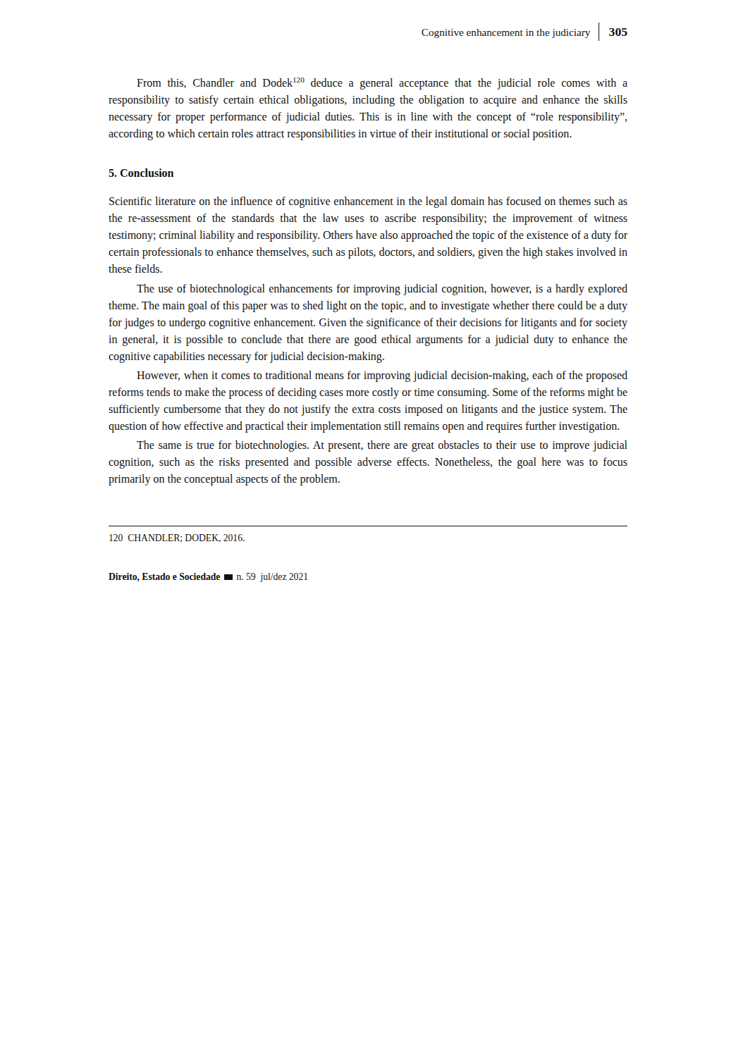Cognitive enhancement in the judiciary 305
From this, Chandler and Dodek120 deduce a general acceptance that the judicial role comes with a responsibility to satisfy certain ethical obligations, including the obligation to acquire and enhance the skills necessary for proper performance of judicial duties. This is in line with the concept of “role responsibility”, according to which certain roles attract responsibilities in virtue of their institutional or social position.
5. Conclusion
Scientific literature on the influence of cognitive enhancement in the legal domain has focused on themes such as the re-assessment of the standards that the law uses to ascribe responsibility; the improvement of witness testimony; criminal liability and responsibility. Others have also approached the topic of the existence of a duty for certain professionals to enhance themselves, such as pilots, doctors, and soldiers, given the high stakes involved in these fields.
The use of biotechnological enhancements for improving judicial cognition, however, is a hardly explored theme. The main goal of this paper was to shed light on the topic, and to investigate whether there could be a duty for judges to undergo cognitive enhancement. Given the significance of their decisions for litigants and for society in general, it is possible to conclude that there are good ethical arguments for a judicial duty to enhance the cognitive capabilities necessary for judicial decision-making.
However, when it comes to traditional means for improving judicial decision-making, each of the proposed reforms tends to make the process of deciding cases more costly or time consuming. Some of the reforms might be sufficiently cumbersome that they do not justify the extra costs imposed on litigants and the justice system. The question of how effective and practical their implementation still remains open and requires further investigation.
The same is true for biotechnologies. At present, there are great obstacles to their use to improve judicial cognition, such as the risks presented and possible adverse effects. Nonetheless, the goal here was to focus primarily on the conceptual aspects of the problem.
120 CHANDLER; DODEK, 2016.
Direito, Estado e Sociedade n. 59 jul/dez 2021